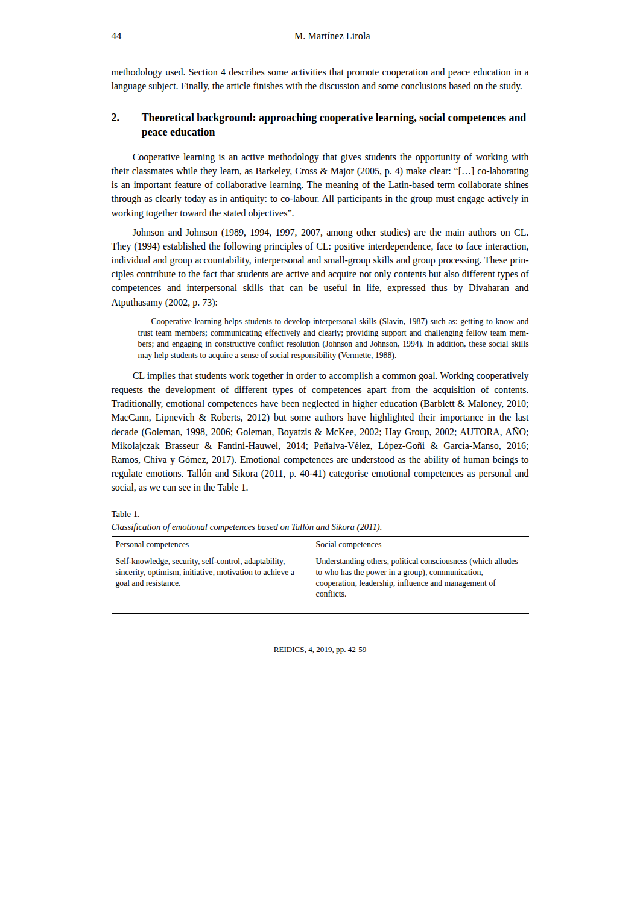44 M. Martínez Lirola
methodology used. Section 4 describes some activities that promote cooperation and peace education in a language subject. Finally, the article finishes with the discussion and some conclusions based on the study.
2. Theoretical background: approaching cooperative learning, social competences and peace education
Cooperative learning is an active methodology that gives students the opportunity of working with their classmates while they learn, as Barkeley, Cross & Major (2005, p. 4) make clear: “[…] co-laborating is an important feature of collaborative learning. The meaning of the Latin-based term collaborate shines through as clearly today as in antiquity: to co-labour. All participants in the group must engage actively in working together toward the stated objectives”.
Johnson and Johnson (1989, 1994, 1997, 2007, among other studies) are the main authors on CL. They (1994) established the following principles of CL: positive interdependence, face to face interaction, individual and group accountability, interpersonal and small-group skills and group processing. These principles contribute to the fact that students are active and acquire not only contents but also different types of competences and interpersonal skills that can be useful in life, expressed thus by Divaharan and Atputhasamy (2002, p. 73):
Cooperative learning helps students to develop interpersonal skills (Slavin, 1987) such as: getting to know and trust team members; communicating effectively and clearly; providing support and challenging fellow team members; and engaging in constructive conflict resolution (Johnson and Johnson, 1994). In addition, these social skills may help students to acquire a sense of social responsibility (Vermette, 1988).
CL implies that students work together in order to accomplish a common goal. Working cooperatively requests the development of different types of competences apart from the acquisition of contents. Traditionally, emotional competences have been neglected in higher education (Barblett & Maloney, 2010; MacCann, Lipnevich & Roberts, 2012) but some authors have highlighted their importance in the last decade (Goleman, 1998, 2006; Goleman, Boyatzis & McKee, 2002; Hay Group, 2002; AUTORA, AÑO; Mikolajczak Brasseur & Fantini-Hauwel, 2014; Peñalva-Vélez, López-Goñi & García-Manso, 2016; Ramos, Chiva y Gómez, 2017). Emotional competences are understood as the ability of human beings to regulate emotions. Tallón and Sikora (2011, p. 40-41) categorise emotional competences as personal and social, as we can see in the Table 1.
Table 1. Classification of emotional competences based on Tallón and Sikora (2011).
| Personal competences | Social competences |
| --- | --- |
| Self-knowledge, security, self-control, adaptability, sincerity, optimism, initiative, motivation to achieve a goal and resistance. | Understanding others, political consciousness (which alludes to who has the power in a group), communication, cooperation, leadership, influence and management of conflicts. |
REIDICS, 4, 2019, pp. 42-59